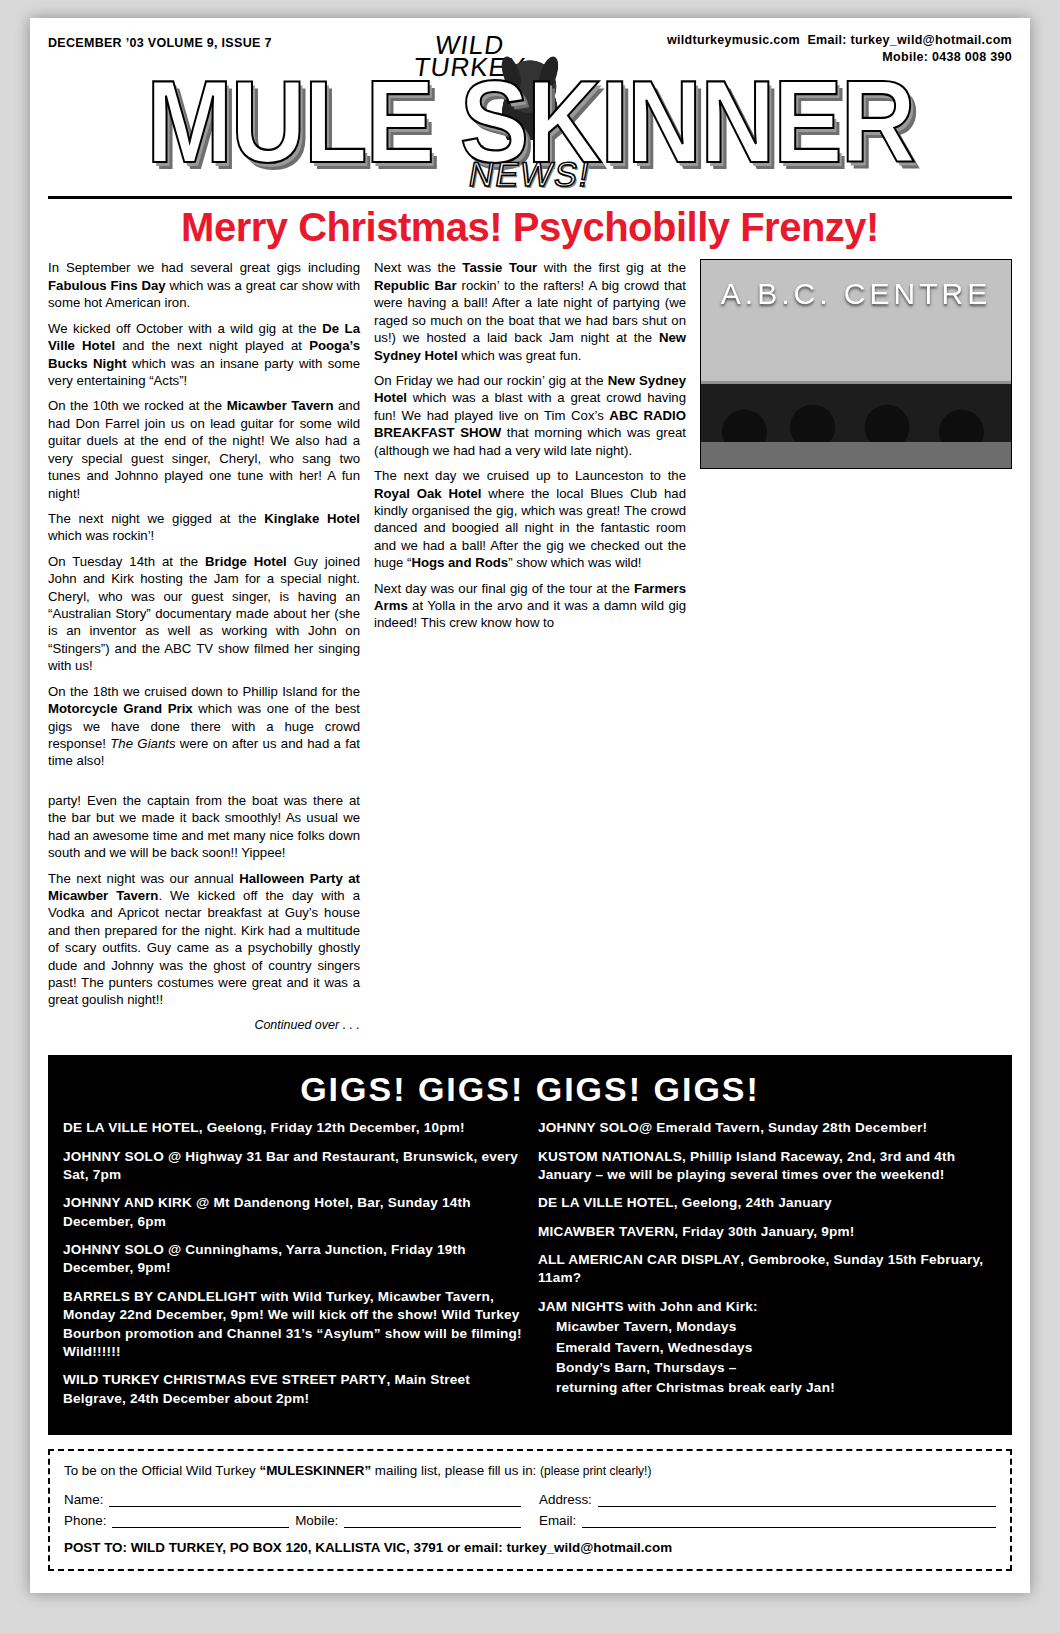DECEMBER ’03 VOLUME 9, ISSUE 7
WILD TURKEY
wildturkeymusic.com Email: turkey_wild@hotmail.com Mobile: 0438 008 390
MULE SKINNER
NEWS!
Merry Christmas! Psychobilly Frenzy!
A.B.C. CENTRE
In September we had several great gigs including Fabulous Fins Day which was a great car show with some hot American iron.
We kicked off October with a wild gig at the De La Ville Hotel and the next night played at Pooga’s Bucks Night which was an insane party with some very entertaining “Acts”!
On the 10th we rocked at the Micawber Tavern and had Don Farrel join us on lead guitar for some wild guitar duels at the end of the night! We also had a very special guest singer, Cheryl, who sang two tunes and Johnno played one tune with her! A fun night!
The next night we gigged at the Kinglake Hotel which was rockin’!
On Tuesday 14th at the Bridge Hotel Guy joined John and Kirk hosting the Jam for a special night. Cheryl, who was our guest singer, is having an “Australian Story” documentary made about her (she is an inventor as well as working with John on “Stingers”) and the ABC TV show filmed her singing with us!
On the 18th we cruised down to Phillip Island for the Motorcycle Grand Prix which was one of the best gigs we have done there with a huge crowd response! The Giants were on after us and had a fat time also!
Next was the Tassie Tour with the first gig at the Republic Bar rockin’ to the rafters! A big crowd that were having a ball! After a late night of partying (we raged so much on the boat that we had bars shut on us!) we hosted a laid back Jam night at the New Sydney Hotel which was great fun.
On Friday we had our rockin’ gig at the New Sydney Hotel which was a blast with a great crowd having fun! We had played live on Tim Cox’s ABC RADIO BREAKFAST SHOW that morning which was great (although we had had a very wild late night).
The next day we cruised up to Launceston to the Royal Oak Hotel where the local Blues Club had kindly organised the gig, which was great! The crowd danced and boogied all night in the fantastic room and we had a ball! After the gig we checked out the huge “Hogs and Rods” show which was wild!
Next day was our final gig of the tour at the Farmers Arms at Yolla in the arvo and it was a damn wild gig indeed! This crew know how to
party! Even the captain from the boat was there at the bar but we made it back smoothly! As usual we had an awesome time and met many nice folks down south and we will be back soon!! Yippee!
The next night was our annual Halloween Party at Micawber Tavern. We kicked off the day with a Vodka and Apricot nectar breakfast at Guy’s house and then prepared for the night. Kirk had a multitude of scary outfits. Guy came as a psychobilly ghostly dude and Johnny was the ghost of country singers past! The punters costumes were great and it was a great goulish night!!
Continued over . . .
GIGS! GIGS! GIGS! GIGS!
DE LA VILLE HOTEL, Geelong, Friday 12th December, 10pm!
JOHNNY SOLO @ Highway 31 Bar and Restaurant, Brunswick, every Sat, 7pm
JOHNNY AND KIRK @ Mt Dandenong Hotel, Bar, Sunday 14th December, 6pm
JOHNNY SOLO @ Cunninghams, Yarra Junction, Friday 19th December, 9pm!
BARRELS BY CANDLELIGHT with Wild Turkey, Micawber Tavern, Monday 22nd December, 9pm! We will kick off the show! Wild Turkey Bourbon promotion and Channel 31’s “Asylum” show will be filming! Wild!!!!!!
WILD TURKEY CHRISTMAS EVE STREET PARTY, Main Street Belgrave, 24th December about 2pm!
JOHNNY SOLO@ Emerald Tavern, Sunday 28th December!
KUSTOM NATIONALS, Phillip Island Raceway, 2nd, 3rd and 4th January – we will be playing several times over the weekend!
DE LA VILLE HOTEL, Geelong, 24th January
MICAWBER TAVERN, Friday 30th January, 9pm!
ALL AMERICAN CAR DISPLAY, Gembrooke, Sunday 15th February, 11am?
JAM NIGHTS with John and Kirk:
Micawber Tavern, Mondays
Emerald Tavern, Wednesdays
Bondy’s Barn, Thursdays –
returning after Christmas break early Jan!
To be on the Official Wild Turkey “MULESKINNER” mailing list, please fill us in: (please print clearly!)
Name:
Address:
Phone: Mobile:
Email:
POST TO: WILD TURKEY, PO BOX 120, KALLISTA VIC, 3791 or email: turkey_wild@hotmail.com